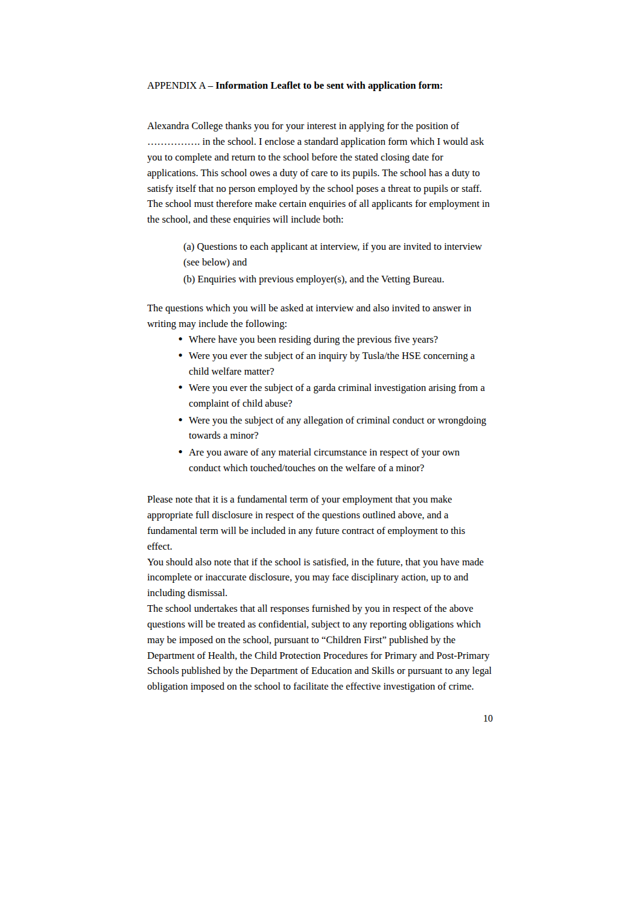APPENDIX A – Information Leaflet to be sent with application form:
Alexandra College thanks you for your interest in applying for the position of ……………. in the school. I enclose a standard application form which I would ask you to complete and return to the school before the stated closing date for applications. This school owes a duty of care to its pupils. The school has a duty to satisfy itself that no person employed by the school poses a threat to pupils or staff. The school must therefore make certain enquiries of all applicants for employment in the school, and these enquiries will include both:
(a) Questions to each applicant at interview, if you are invited to interview (see below) and
(b) Enquiries with previous employer(s), and the Vetting Bureau.
The questions which you will be asked at interview and also invited to answer in writing may include the following:
Where have you been residing during the previous five years?
Were you ever the subject of an inquiry by Tusla/the HSE concerning a child welfare matter?
Were you ever the subject of a garda criminal investigation arising from a complaint of child abuse?
Were you the subject of any allegation of criminal conduct or wrongdoing towards a minor?
Are you aware of any material circumstance in respect of your own conduct which touched/touches on the welfare of a minor?
Please note that it is a fundamental term of your employment that you make appropriate full disclosure in respect of the questions outlined above, and a fundamental term will be included in any future contract of employment to this effect.
You should also note that if the school is satisfied, in the future, that you have made incomplete or inaccurate disclosure, you may face disciplinary action, up to and including dismissal.
The school undertakes that all responses furnished by you in respect of the above questions will be treated as confidential, subject to any reporting obligations which may be imposed on the school, pursuant to “Children First” published by the Department of Health, the Child Protection Procedures for Primary and Post-Primary Schools published by the Department of Education and Skills or pursuant to any legal obligation imposed on the school to facilitate the effective investigation of crime.
10